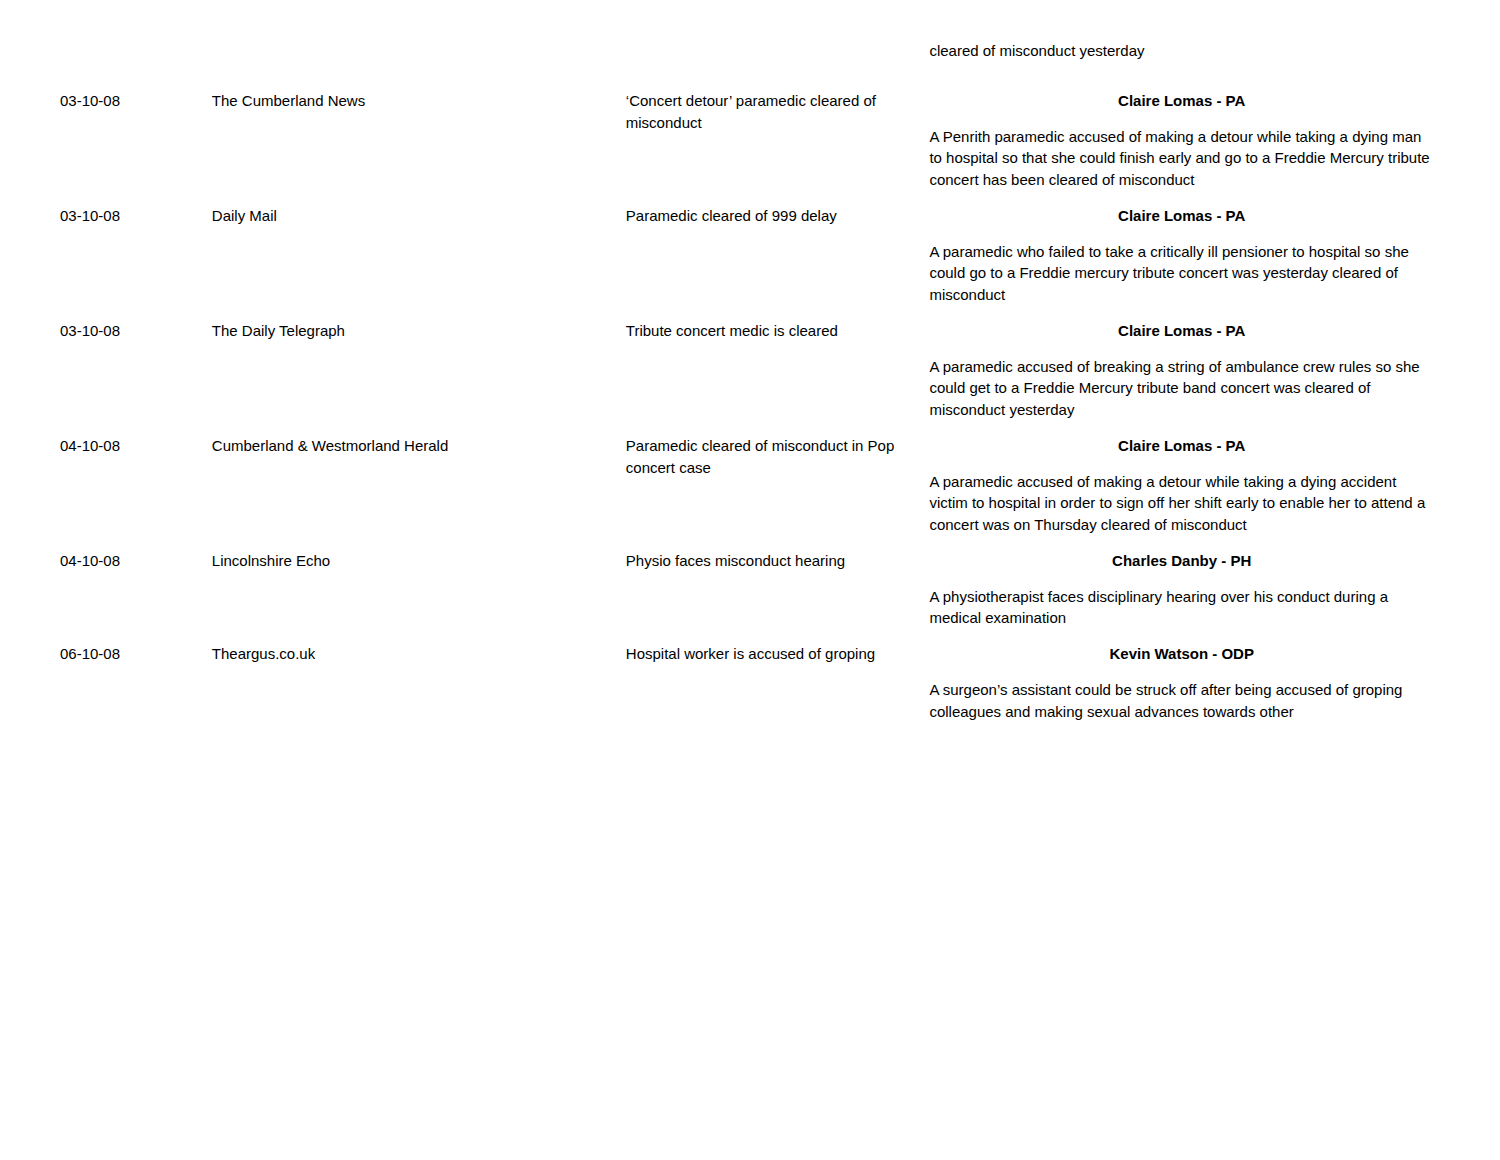| | | | cleared of misconduct yesterday |
| 03-10-08 | The Cumberland News | ‘Concert detour’ paramedic cleared of misconduct | Claire Lomas - PA A Penrith paramedic accused of making a detour while taking a dying man to hospital so that she could finish early and go to a Freddie Mercury tribute concert has been cleared of misconduct |
| 03-10-08 | Daily Mail | Paramedic cleared of 999 delay | Claire Lomas - PA A paramedic who failed to take a critically ill pensioner to hospital so she could go to a Freddie mercury tribute concert was yesterday cleared of misconduct |
| 03-10-08 | The Daily Telegraph | Tribute concert medic is cleared | Claire Lomas - PA A paramedic accused of breaking a string of ambulance crew rules so she could get to a Freddie Mercury tribute band concert was cleared of misconduct yesterday |
| 04-10-08 | Cumberland & Westmorland Herald | Paramedic cleared of misconduct in Pop concert case | Claire Lomas - PA A paramedic accused of making a detour while taking a dying accident victim to hospital in order to sign off her shift early to enable her to attend a concert was on Thursday cleared of misconduct |
| 04-10-08 | Lincolnshire Echo | Physio faces misconduct hearing | Charles Danby - PH A physiotherapist faces disciplinary hearing over his conduct during a medical examination |
| 06-10-08 | Theargus.co.uk | Hospital worker is accused of groping | Kevin Watson - ODP A surgeon’s assistant could be struck off after being accused of groping colleagues and making sexual advances towards other |